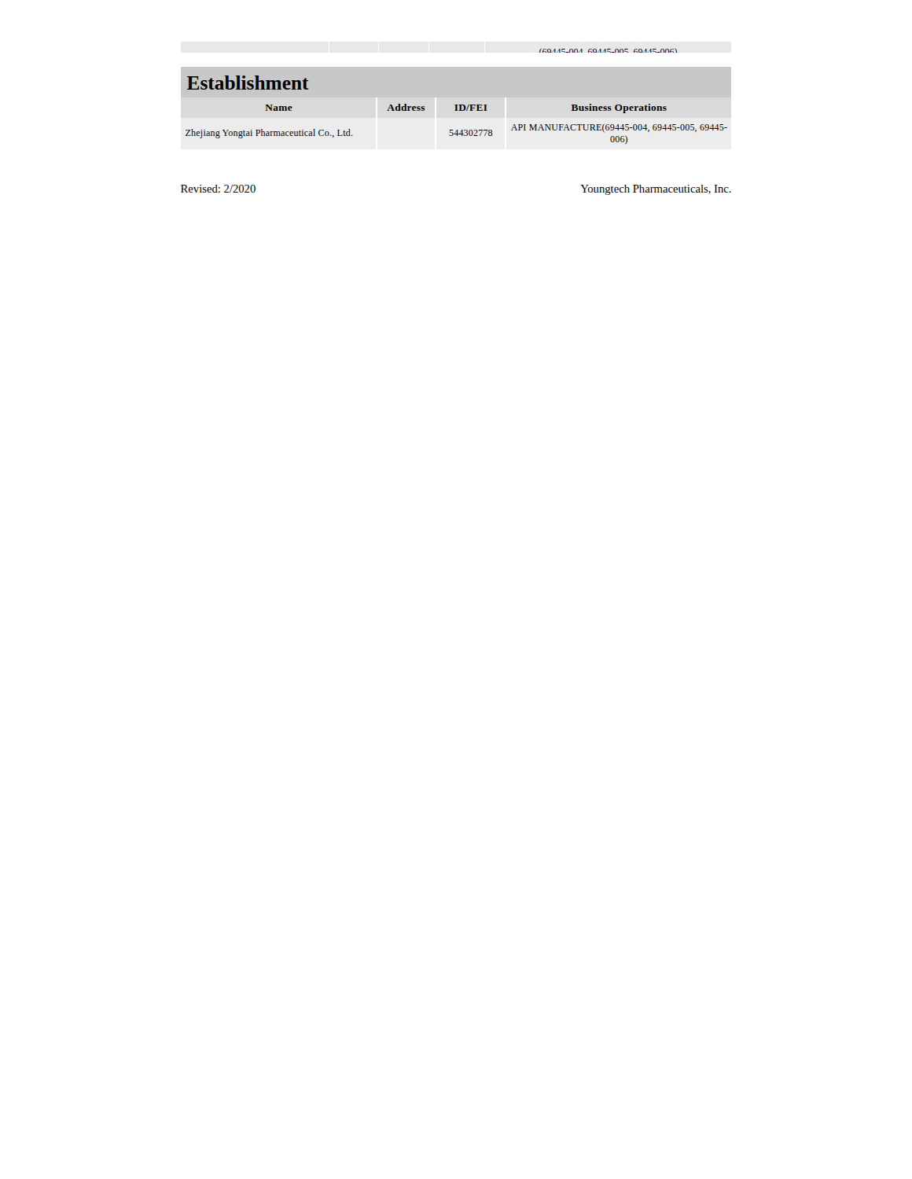| | | | | (69445-004, 69445-005, 69445-006) |
Establishment
| Name | Address | ID/FEI | Business Operations |
| --- | --- | --- | --- |
| Zhejiang Yongtai Pharmaceutical Co., Ltd. | | 544302778 | API MANUFACTURE(69445-004, 69445-005, 69445-006) |
Revised: 2/2020 Youngtech Pharmaceuticals, Inc.